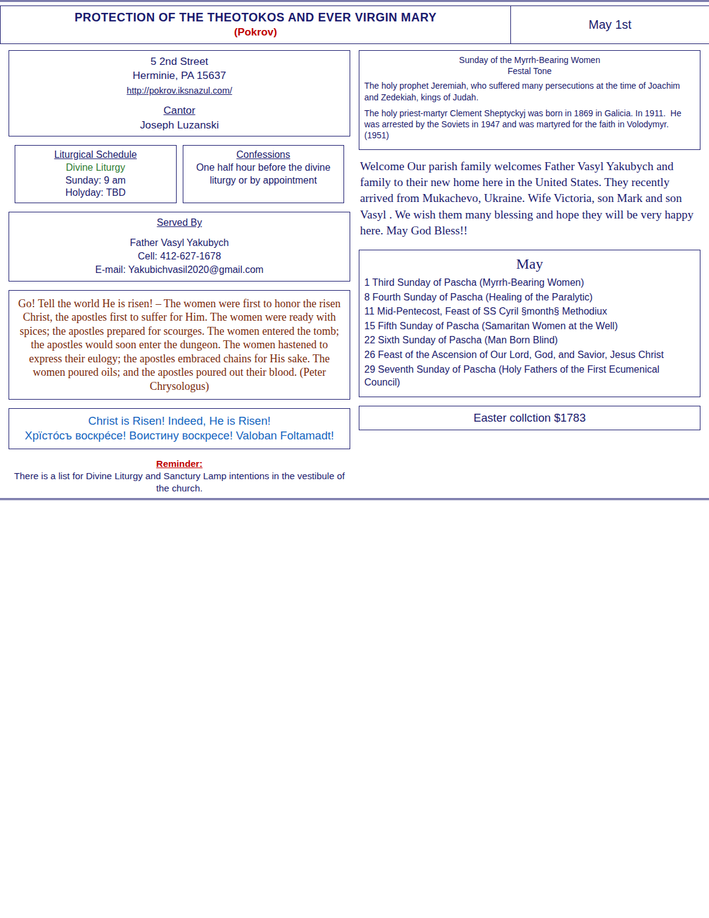PROTECTION OF THE THEOTOKOS AND EVER VIRGIN MARY
(Pokrov)
May 1st
5 2nd Street
Herminie, PA 15637
http://pokrov.iksnazul.com/
Cantor
Joseph Luzanski
Liturgical Schedule
Divine Liturgy
Sunday: 9 am
Holyday: TBD
Confessions
One half hour before the divine liturgy or by appointment
Served By
Father Vasyl Yakubych
Cell: 412-627-1678
E-mail: Yakubichvasil2020@gmail.com
Go! Tell the world He is risen! – The women were first to honor the risen Christ, the apostles first to suffer for Him. The women were ready with spices; the apostles prepared for scourges. The women entered the tomb; the apostles would soon enter the dungeon. The women hastened to express their eulogy; the apostles embraced chains for His sake. The women poured oils; and the apostles poured out their blood. (Peter Chrysologus)
Christ is Risen! Indeed, He is Risen!
Хрїстóсъ воскрéсе! Воистину воскресе! Valoban Foltamadt!
Reminder:
There is a list for Divine Liturgy and Sanctury Lamp intentions in the vestibule of the church.
Sunday of the Myrrh-Bearing Women
Festal Tone
The holy prophet Jeremiah, who suffered many persecutions at the time of Joachim and Zedekiah, kings of Judah.
The holy priest-martyr Clement Sheptyckyj was born in 1869 in Galicia. In 1911. He was arrested by the Soviets in 1947 and was martyred for the faith in Volodymyr. (1951)
Welcome Our parish family welcomes Father Vasyl Yakubych and family to their new home here in the United States. They recently arrived from Mukachevo, Ukraine. Wife Victoria, son Mark and son Vasyl . We wish them many blessing and hope they will be very happy here. May God Bless!!
May
1 Third Sunday of Pascha (Myrrh-Bearing Women)
8 Fourth Sunday of Pascha (Healing of the Paralytic)
11 Mid-Pentecost, Feast of SS Cyril §month§ Methodiux
15 Fifth Sunday of Pascha (Samaritan Women at the Well)
22 Sixth Sunday of Pascha (Man Born Blind)
26 Feast of the Ascension of Our Lord, God, and Savior, Jesus Christ
29 Seventh Sunday of Pascha (Holy Fathers of the First Ecumenical Council)
Easter collction $1783